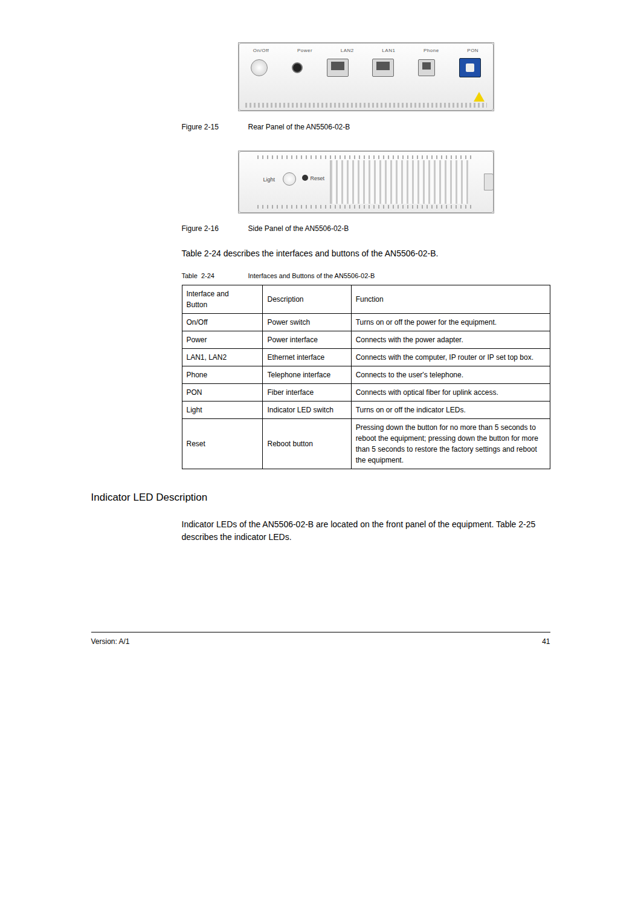On/Off Power LAN2 LAN1 Phone PON
Figure 2-15 Rear Panel of the AN5506-02-B
Light
Reset
Figure 2-16 Side Panel of the AN5506-02-B
Table 2-24 describes the interfaces and buttons of the AN5506-02-B.
Table 2-24 Interfaces and Buttons of the AN5506-02-B
| Interface and Button | Description | Function |
| --- | --- | --- |
| On/Off | Power switch | Turns on or off the power for the equipment. |
| Power | Power interface | Connects with the power adapter. |
| LAN1, LAN2 | Ethernet interface | Connects with the computer, IP router or IP set top box. |
| Phone | Telephone interface | Connects to the user's telephone. |
| PON | Fiber interface | Connects with optical fiber for uplink access. |
| Light | Indicator LED switch | Turns on or off the indicator LEDs. |
| Reset | Reboot button | Pressing down the button for no more than 5 seconds to reboot the equipment; pressing down the button for more than 5 seconds to restore the factory settings and reboot the equipment. |
Indicator LED Description
Indicator LEDs of the AN5506-02-B are located on the front panel of the equipment. Table 2-25 describes the indicator LEDs.
Version: A/1 41